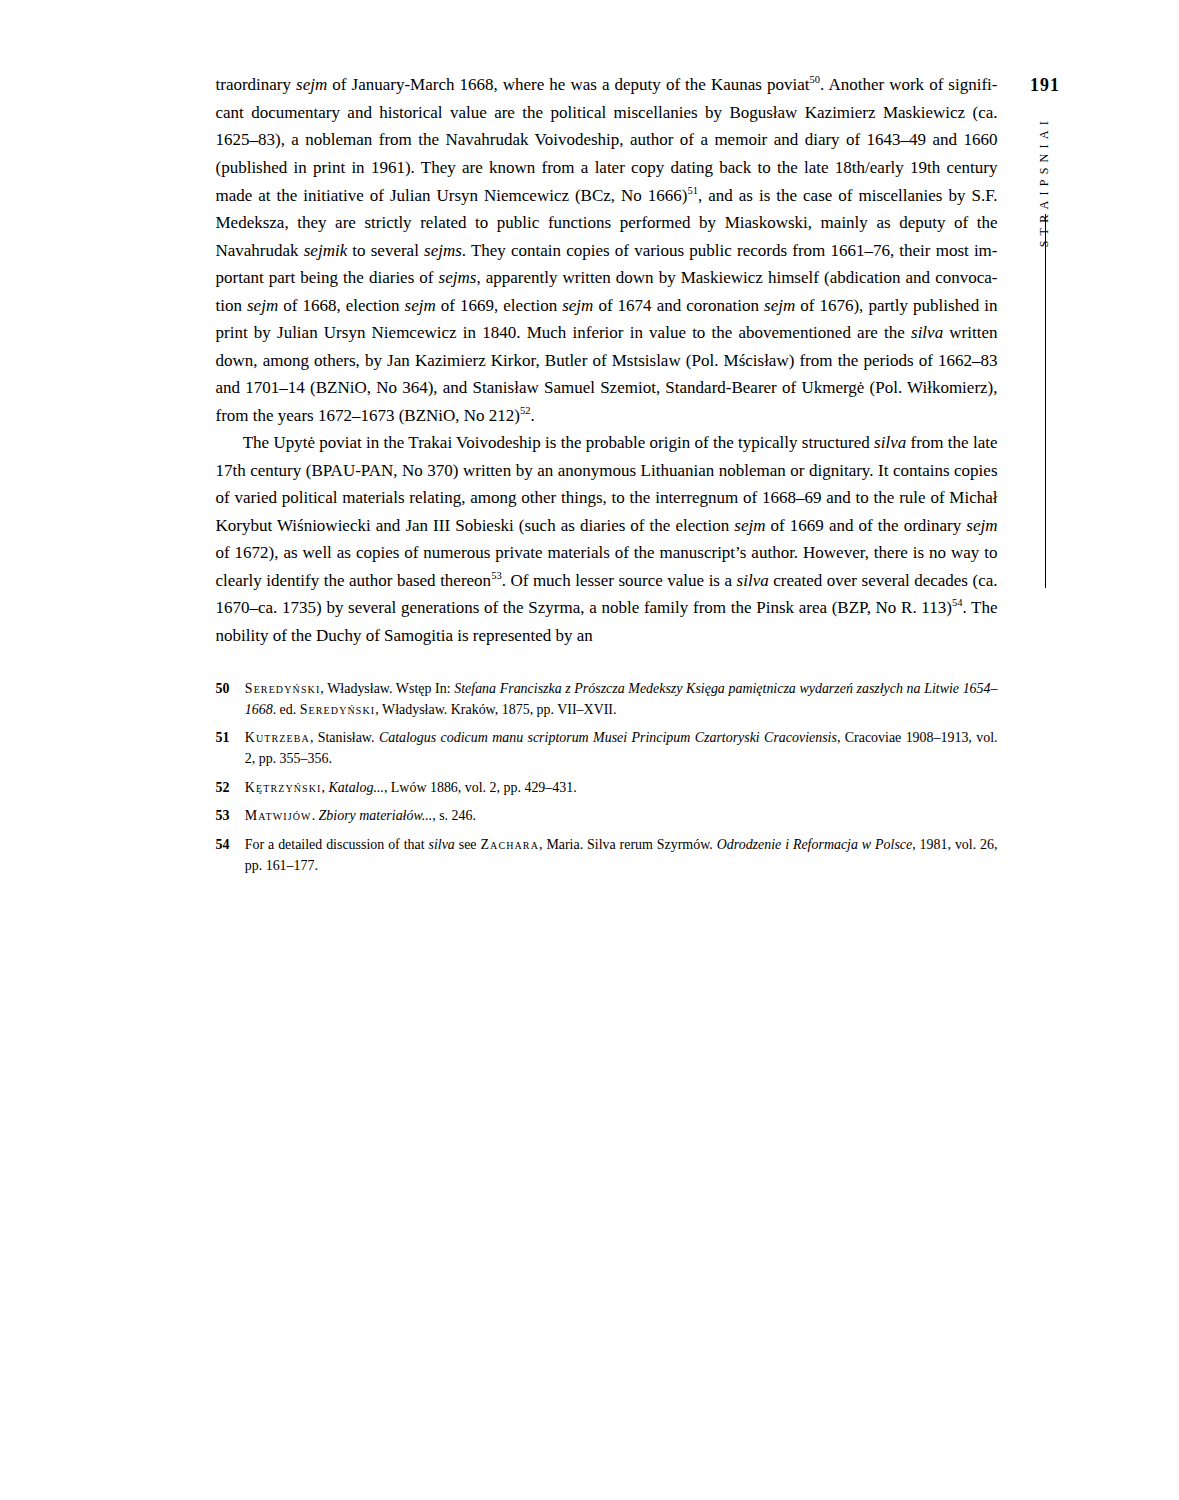191
STRAIPSNIAI
traordinary sejm of January-March 1668, where he was a deputy of the Kaunas poviat50. Another work of significant documentary and historical value are the political miscellanies by Bogusław Kazimierz Maskiewicz (ca. 1625–83), a nobleman from the Navahrudak Voivodeship, author of a memoir and diary of 1643–49 and 1660 (published in print in 1961). They are known from a later copy dating back to the late 18th/early 19th century made at the initiative of Julian Ursyn Niemcewicz (BCz, No 1666)51, and as is the case of miscellanies by S.F. Medeksza, they are strictly related to public functions performed by Miaskowski, mainly as deputy of the Navahrudak sejmik to several sejms. They contain copies of various public records from 1661–76, their most important part being the diaries of sejms, apparently written down by Maskiewicz himself (abdication and convocation sejm of 1668, election sejm of 1669, election sejm of 1674 and coronation sejm of 1676), partly published in print by Julian Ursyn Niemcewicz in 1840. Much inferior in value to the abovementioned are the silva written down, among others, by Jan Kazimierz Kirkor, Butler of Mstsislaw (Pol. Mścisław) from the periods of 1662–83 and 1701–14 (BZNiO, No 364), and Stanisław Samuel Szemiot, Standard-Bearer of Ukmergė (Pol. Wiłkomierz), from the years 1672–1673 (BZNiO, No 212)52.
The Upytė poviat in the Trakai Voivodeship is the probable origin of the typically structured silva from the late 17th century (BPAU-PAN, No 370) written by an anonymous Lithuanian nobleman or dignitary. It contains copies of varied political materials relating, among other things, to the interregnum of 1668–69 and to the rule of Michał Korybut Wiśniowiecki and Jan III Sobieski (such as diaries of the election sejm of 1669 and of the ordinary sejm of 1672), as well as copies of numerous private materials of the manuscript’s author. However, there is no way to clearly identify the author based thereon53. Of much lesser source value is a silva created over several decades (ca. 1670–ca. 1735) by several generations of the Szyrma, a noble family from the Pinsk area (BZP, No R. 113)54. The nobility of the Duchy of Samogitia is represented by an
50 Seredyński, Władysław. Wstęp In: Stefana Franciszka z Prószcza Medekszy Księga pamiętnicza wydarzeń zaszłych na Litwie 1654–1668. ed. Seredyński, Władysław. Kraków, 1875, pp. VII–XVII.
51 Kutrzeba, Stanisław. Catalogus codicum manu scriptorum Musei Principum Czartoryski Cracoviensis, Cracoviae 1908–1913, vol. 2, pp. 355–356.
52 Kętrzyński, Katalog..., Lwów 1886, vol. 2, pp. 429–431.
53 Matwijów. Zbiory materiałów..., s. 246.
54 For a detailed discussion of that silva see Zachara, Maria. Silva rerum Szyrmów. Odrodzenie i Reformacja w Polsce, 1981, vol. 26, pp. 161–177.